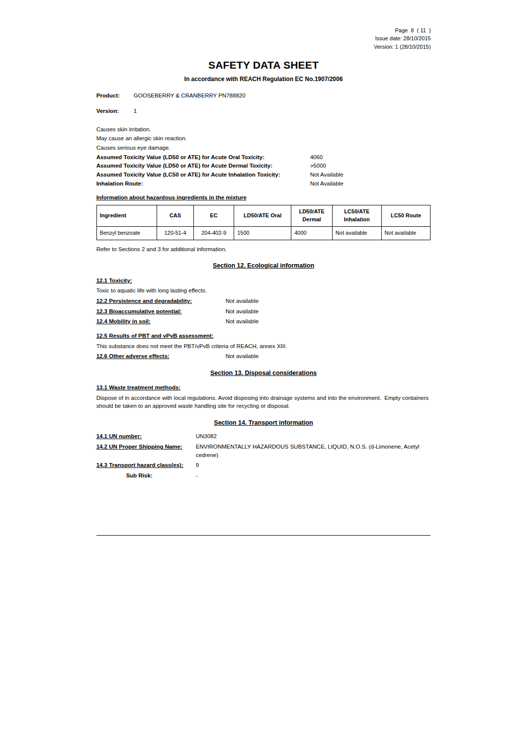Page 8 ( 11 )
Issue date: 28/10/2015
Version: 1 (28/10/2015)
SAFETY DATA SHEET
In accordance with REACH Regulation EC No.1907/2006
Product: GOOSEBERRY & CRANBERRY PN788820
Version: 1
Causes skin irritation.
May cause an allergic skin reaction.
Causes serious eye damage.
Assumed Toxicity Value (LD50 or ATE) for Acute Oral Toxicity:
4060
Assumed Toxicity Value (LD50 or ATE) for Acute Dermal Toxicity:
>5000
Assumed Toxicity Value (LC50 or ATE) for Acute Inhalation Toxicity:
Not Available
Inhalation Route:
Not Available
Information about hazardous ingredients in the mixture
| Ingredient | CAS | EC | LD50/ATE Oral | LD50/ATE Dermal | LC50/ATE Inhalation | LC50 Route |
| --- | --- | --- | --- | --- | --- | --- |
| Benzyl benzoate | 120-51-4 | 204-402-9 | 1500 | 4000 | Not available | Not available |
Refer to Sections 2 and 3 for additional information.
Section 12. Ecological information
12.1 Toxicity:
Toxic to aquatic life with long lasting effects.
12.2 Persistence and degradability:
Not available
12.3 Bioaccumulative potential:
Not available
12.4 Mobility in soil:
Not available
12.5 Results of PBT and vPvB assessment:
This substance does not meet the PBT/vPvB criteria of REACH, annex XIII.
12.6 Other adverse effects:
Not available
Section 13. Disposal considerations
13.1 Waste treatment methods:
Dispose of in accordance with local regulations. Avoid disposing into drainage systems and into the environment. Empty containers should be taken to an approved waste handling site for recycling or disposal.
Section 14. Transport information
14.1 UN number:
UN3082
14.2 UN Proper Shipping Name:
ENVIRONMENTALLY HAZARDOUS SUBSTANCE, LIQUID, N.O.S. (d-Limonene, Acetyl cedrene)
14.3 Transport hazard class(es):
9
Sub Risk:
-